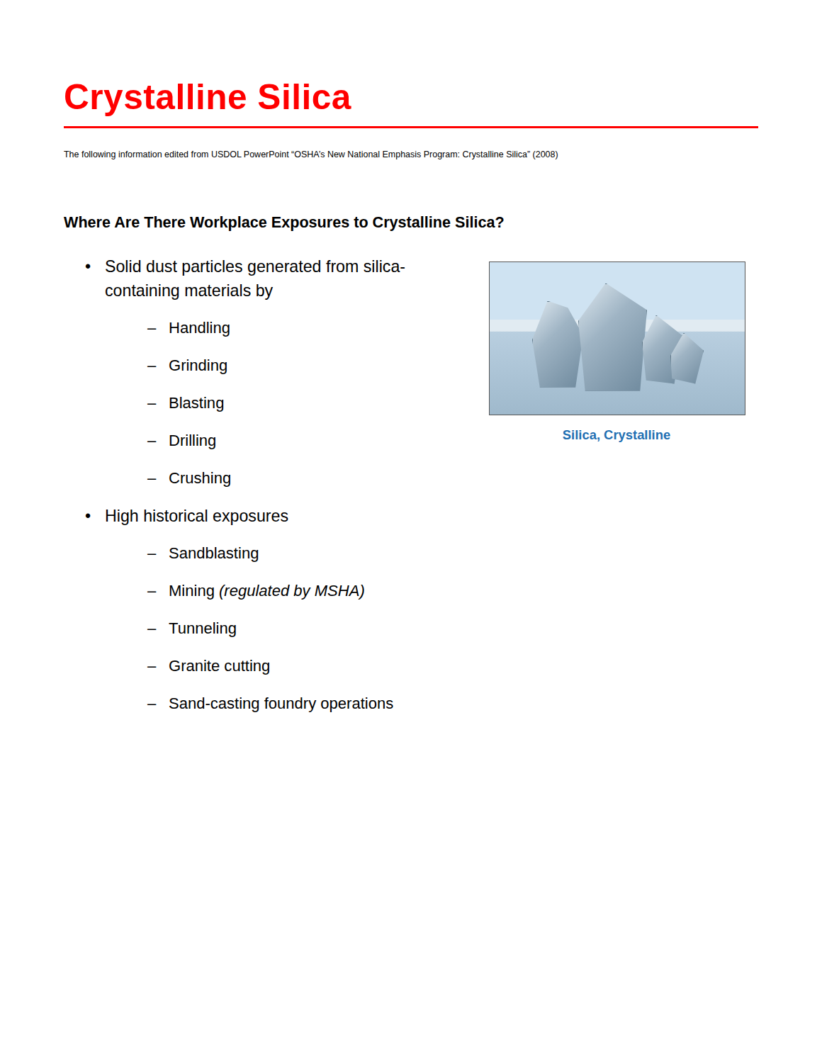Crystalline Silica
The following information edited from USDOL PowerPoint “OSHA’s New National Emphasis Program: Crystalline Silica” (2008)
Where Are There Workplace Exposures to Crystalline Silica?
Silica, Crystalline
Solid dust particles generated from silica-containing materials by
Handling
Grinding
Blasting
Drilling
Crushing
High historical exposures
Sandblasting
Mining (regulated by MSHA)
Tunneling
Granite cutting
Sand-casting foundry operations